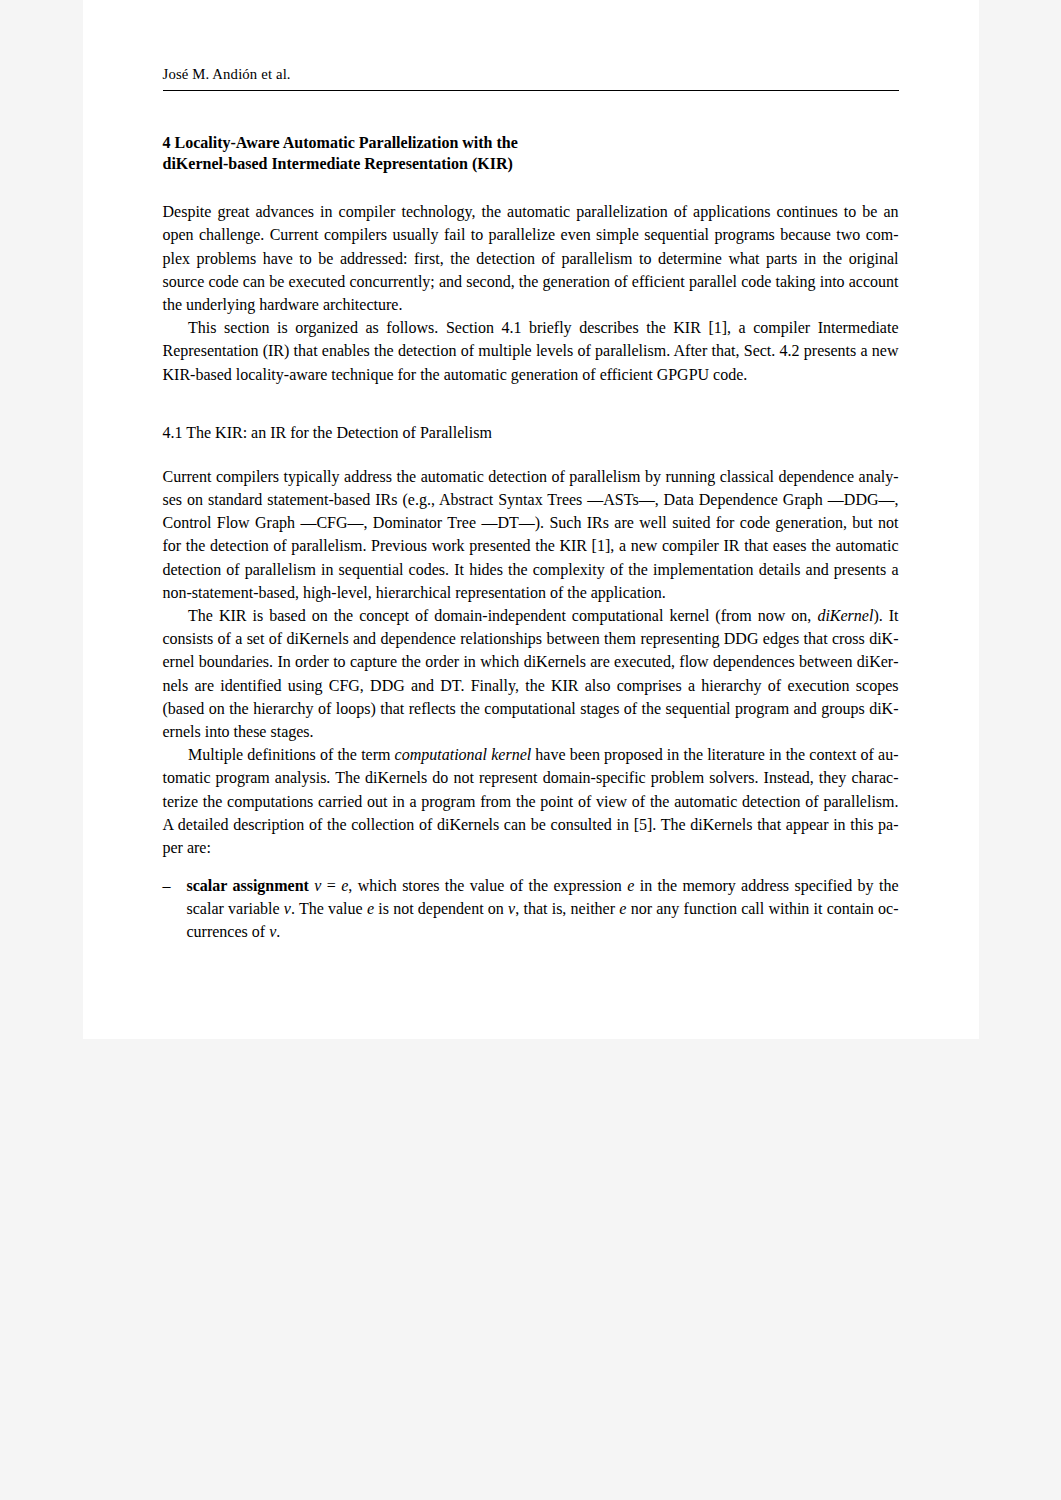José M. Andión et al.
4 Locality-Aware Automatic Parallelization with the
diKernel-based Intermediate Representation (KIR)
Despite great advances in compiler technology, the automatic parallelization of applications continues to be an open challenge. Current compilers usually fail to parallelize even simple sequential programs because two complex problems have to be addressed: first, the detection of parallelism to determine what parts in the original source code can be executed concurrently; and second, the generation of efficient parallel code taking into account the underlying hardware architecture.
This section is organized as follows. Section 4.1 briefly describes the KIR [1], a compiler Intermediate Representation (IR) that enables the detection of multiple levels of parallelism. After that, Sect. 4.2 presents a new KIR-based locality-aware technique for the automatic generation of efficient GPGPU code.
4.1 The KIR: an IR for the Detection of Parallelism
Current compilers typically address the automatic detection of parallelism by running classical dependence analyses on standard statement-based IRs (e.g., Abstract Syntax Trees —ASTs—, Data Dependence Graph —DDG—, Control Flow Graph —CFG—, Dominator Tree —DT—). Such IRs are well suited for code generation, but not for the detection of parallelism. Previous work presented the KIR [1], a new compiler IR that eases the automatic detection of parallelism in sequential codes. It hides the complexity of the implementation details and presents a non-statement-based, high-level, hierarchical representation of the application.
The KIR is based on the concept of domain-independent computational kernel (from now on, diKernel). It consists of a set of diKernels and dependence relationships between them representing DDG edges that cross diKernel boundaries. In order to capture the order in which diKernels are executed, flow dependences between diKernels are identified using CFG, DDG and DT. Finally, the KIR also comprises a hierarchy of execution scopes (based on the hierarchy of loops) that reflects the computational stages of the sequential program and groups diKernels into these stages.
Multiple definitions of the term computational kernel have been proposed in the literature in the context of automatic program analysis. The diKernels do not represent domain-specific problem solvers. Instead, they characterize the computations carried out in a program from the point of view of the automatic detection of parallelism. A detailed description of the collection of diKernels can be consulted in [5]. The diKernels that appear in this paper are:
scalar assignment v = e, which stores the value of the expression e in the memory address specified by the scalar variable v. The value e is not dependent on v, that is, neither e nor any function call within it contain occurrences of v.